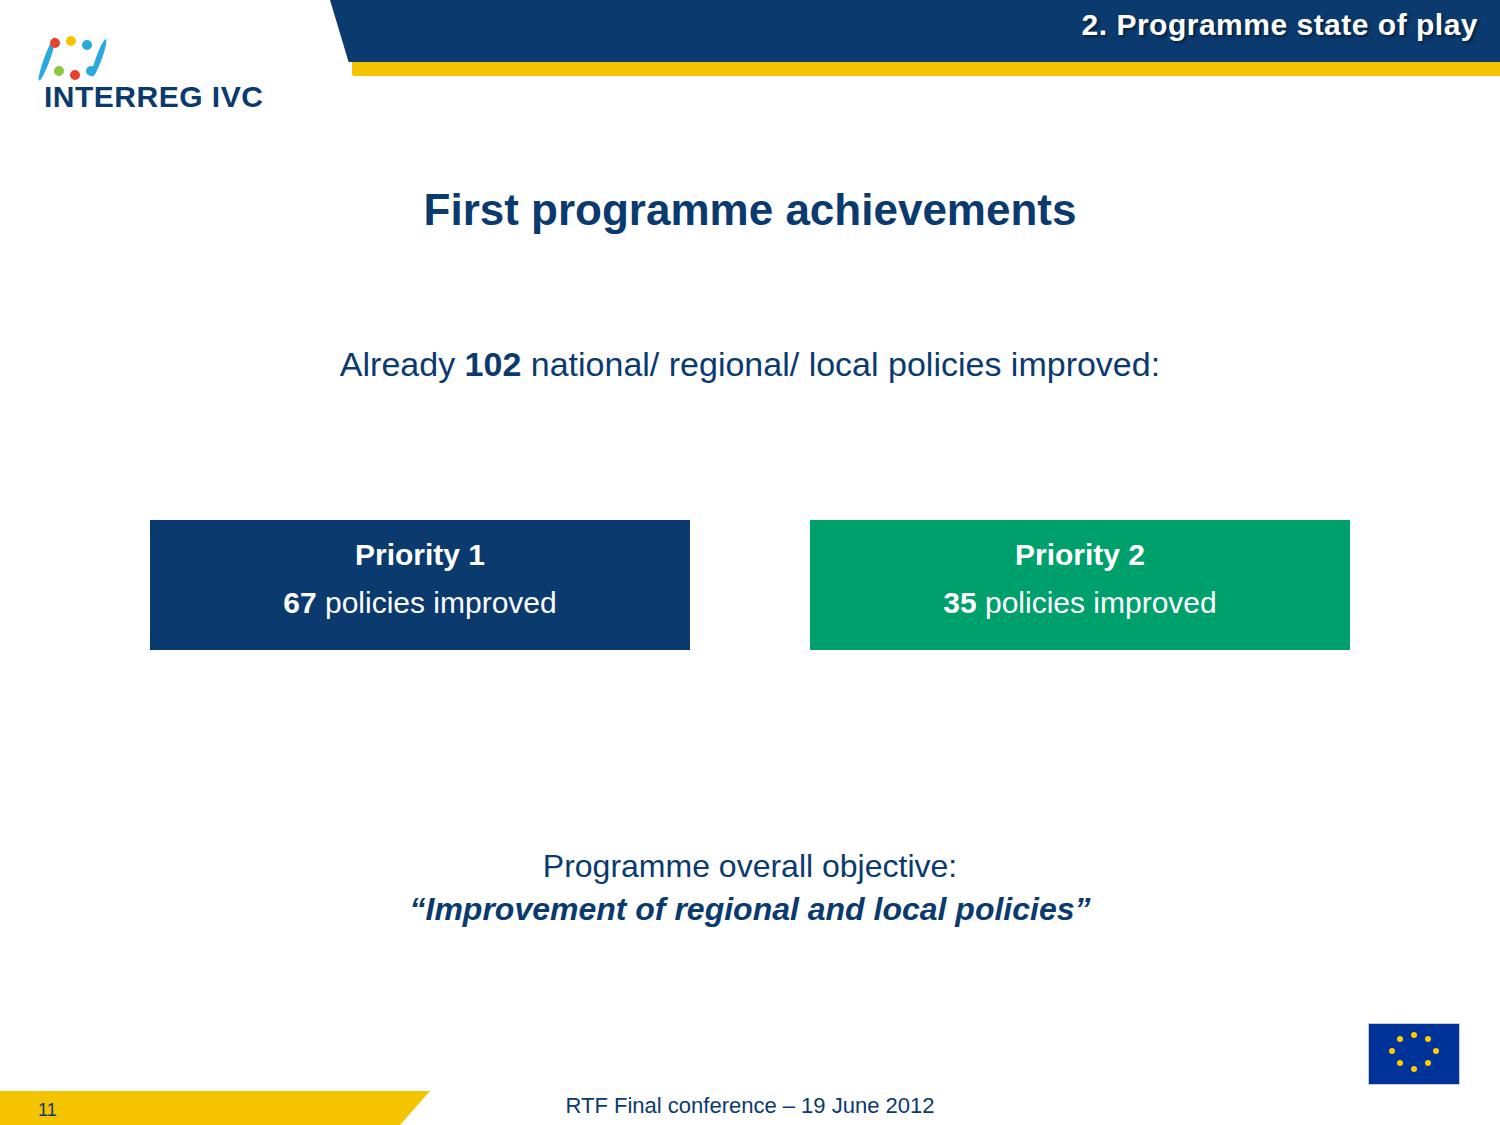2. Programme state of play
INTERREG IVC
First programme achievements
Already 102 national/ regional/ local policies improved:
Priority 1
67 policies improved
Priority 2
35 policies improved
Programme overall objective:
“Improvement of regional and local policies”
11
RTF Final conference – 19 June 2012